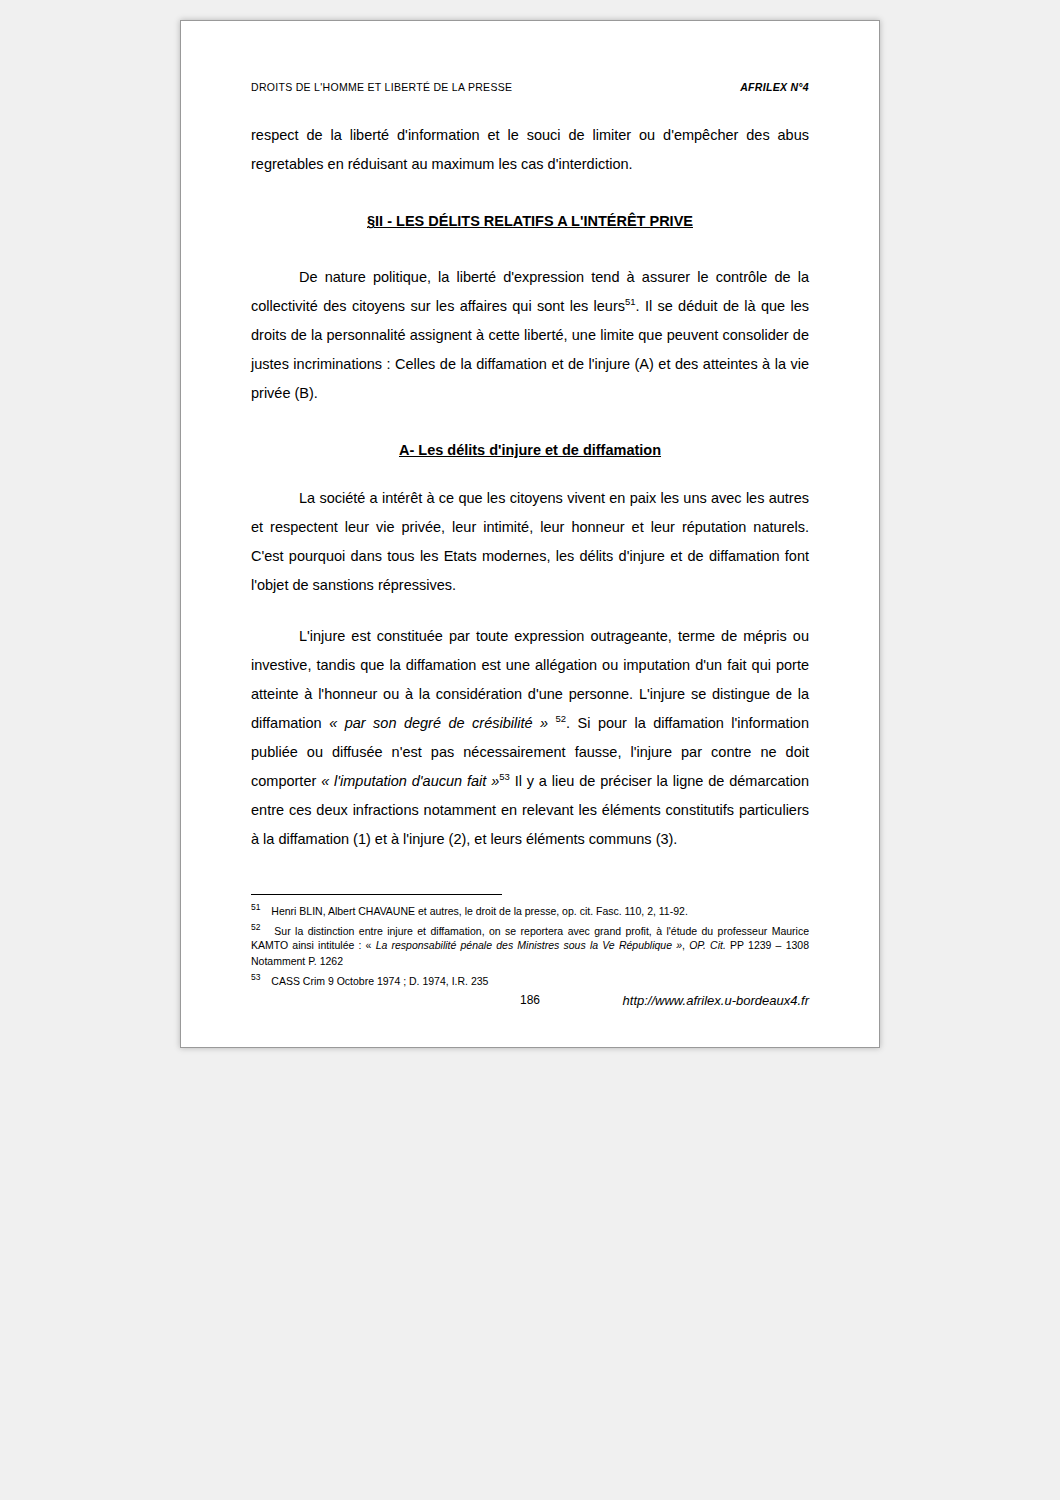Droits de l'homme et liberté de la presse
Afrilex n°4
respect de la liberté d'information et le souci de limiter ou d'empêcher des abus regretables en réduisant au maximum les cas d'interdiction.
§II - LES DÉLITS RELATIFS A L'INTÉRÊT PRIVE
De nature politique, la liberté d'expression tend à assurer le contrôle de la collectivité des citoyens sur les affaires qui sont les leurs51. Il se déduit de là que les droits de la personnalité assignent à cette liberté, une limite que peuvent consolider de justes incriminations : Celles de la diffamation et de l'injure (A) et des atteintes à la vie privée (B).
A- Les délits d'injure et de diffamation
La société a intérêt à ce que les citoyens vivent en paix les uns avec les autres et respectent leur vie privée, leur intimité, leur honneur et leur réputation naturels. C'est pourquoi dans tous les Etats modernes, les délits d'injure et de diffamation font l'objet de sanstions répressives.
L'injure est constituée par toute expression outrageante, terme de mépris ou investive, tandis que la diffamation est une allégation ou imputation d'un fait qui porte atteinte à l'honneur ou à la considération d'une personne. L'injure se distingue de la diffamation « par son degré de crésibilité » 52. Si pour la diffamation l'information publiée ou diffusée n'est pas nécessairement fausse, l'injure par contre ne doit comporter « l'imputation d'aucun fait »53 Il y a lieu de préciser la ligne de démarcation entre ces deux infractions notamment en relevant les éléments constitutifs particuliers à la diffamation (1) et à l'injure (2), et leurs éléments communs (3).
51 Henri BLIN, Albert CHAVAUNE et autres, le droit de la presse, op. cit. Fasc. 110, 2, 11-92.
52 Sur la distinction entre injure et diffamation, on se reportera avec grand profit, à l'étude du professeur Maurice KAMTO ainsi intitulée : « La responsabilité pénale des Ministres sous la Ve République », OP. Cit. PP 1239 – 1308 Notamment P. 1262
53 CASS Crim 9 Octobre 1974 ; D. 1974, I.R. 235
186 http://www.afrilex.u-bordeaux4.fr